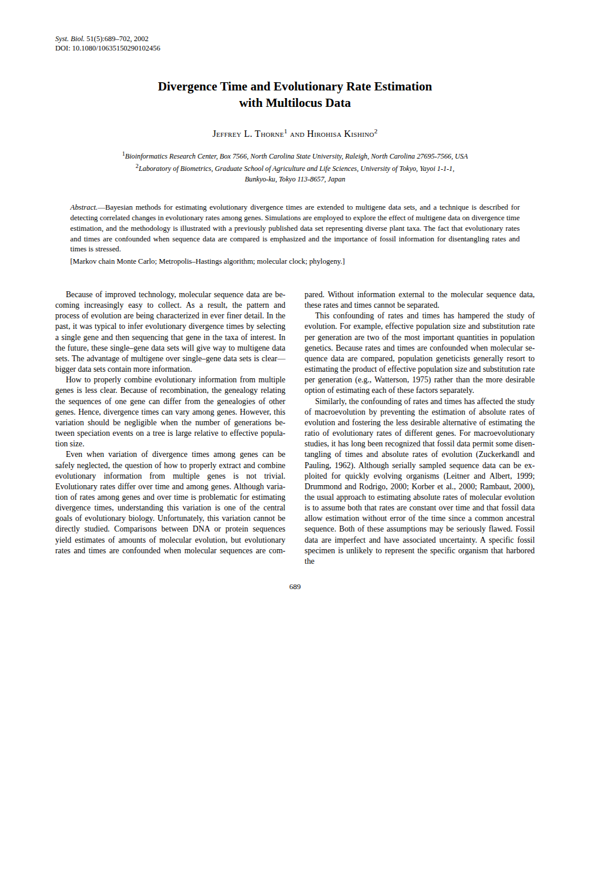Syst. Biol. 51(5):689–702, 2002
DOI: 10.1080/10635150290102456
Divergence Time and Evolutionary Rate Estimation
with Multilocus Data
Jeffrey L. Thorne1 and Hirohisa Kishino2
1Bioinformatics Research Center, Box 7566, North Carolina State University, Raleigh, North Carolina 27695-7566, USA
2Laboratory of Biometrics, Graduate School of Agriculture and Life Sciences, University of Tokyo, Yayoi 1-1-1,
Bunkyo-ku, Tokyo 113-8657, Japan
Abstract.—Bayesian methods for estimating evolutionary divergence times are extended to multigene data sets, and a technique is described for detecting correlated changes in evolutionary rates among genes. Simulations are employed to explore the effect of multigene data on divergence time estimation, and the methodology is illustrated with a previously published data set representing diverse plant taxa. The fact that evolutionary rates and times are confounded when sequence data are compared is emphasized and the importance of fossil information for disentangling rates and times is stressed. [Markov chain Monte Carlo; Metropolis–Hastings algorithm; molecular clock; phylogeny.]
Because of improved technology, molecular sequence data are becoming increasingly easy to collect. As a result, the pattern and process of evolution are being characterized in ever finer detail. In the past, it was typical to infer evolutionary divergence times by selecting a single gene and then sequencing that gene in the taxa of interest. In the future, these single–gene data sets will give way to multigene data sets. The advantage of multigene over single–gene data sets is clear—bigger data sets contain more information.
How to properly combine evolutionary information from multiple genes is less clear. Because of recombination, the genealogy relating the sequences of one gene can differ from the genealogies of other genes. Hence, divergence times can vary among genes. However, this variation should be negligible when the number of generations between speciation events on a tree is large relative to effective population size.
Even when variation of divergence times among genes can be safely neglected, the question of how to properly extract and combine evolutionary information from multiple genes is not trivial. Evolutionary rates differ over time and among genes. Although variation of rates among genes and over time is problematic for estimating divergence times, understanding this variation is one of the central goals of evolutionary biology. Unfortunately, this variation cannot be directly studied. Comparisons between DNA or protein sequences yield estimates of amounts of molecular evolution, but evolutionary rates and times are confounded when molecular sequences are compared. Without information external to the molecular sequence data, these rates and times cannot be separated.
This confounding of rates and times has hampered the study of evolution. For example, effective population size and substitution rate per generation are two of the most important quantities in population genetics. Because rates and times are confounded when molecular sequence data are compared, population geneticists generally resort to estimating the product of effective population size and substitution rate per generation (e.g., Watterson, 1975) rather than the more desirable option of estimating each of these factors separately.
Similarly, the confounding of rates and times has affected the study of macroevolution by preventing the estimation of absolute rates of evolution and fostering the less desirable alternative of estimating the ratio of evolutionary rates of different genes. For macroevolutionary studies, it has long been recognized that fossil data permit some disentangling of times and absolute rates of evolution (Zuckerkandl and Pauling, 1962). Although serially sampled sequence data can be exploited for quickly evolving organisms (Leitner and Albert, 1999; Drummond and Rodrigo, 2000; Korber et al., 2000; Rambaut, 2000), the usual approach to estimating absolute rates of molecular evolution is to assume both that rates are constant over time and that fossil data allow estimation without error of the time since a common ancestral sequence. Both of these assumptions may be seriously flawed. Fossil data are imperfect and have associated uncertainty. A specific fossil specimen is unlikely to represent the specific organism that harbored the
689